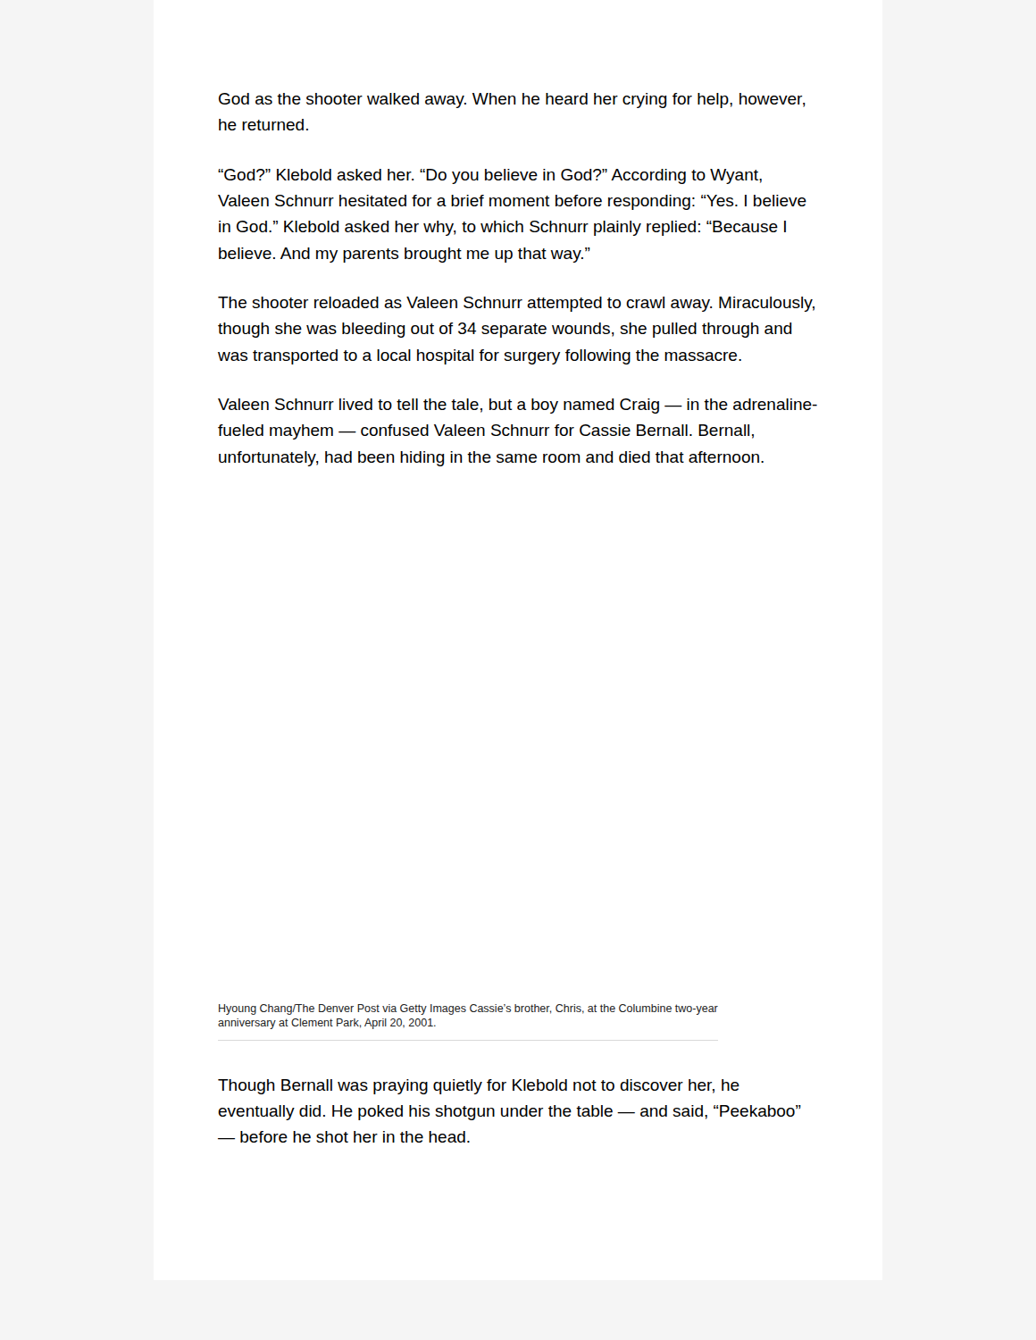God as the shooter walked away. When he heard her crying for help, however, he returned.
“God?” Klebold asked her. “Do you believe in God?” According to Wyant, Valeen Schnurr hesitated for a brief moment before responding: “Yes. I believe in God.” Klebold asked her why, to which Schnurr plainly replied: “Because I believe. And my parents brought me up that way.”
The shooter reloaded as Valeen Schnurr attempted to crawl away. Miraculously, though she was bleeding out of 34 separate wounds, she pulled through and was transported to a local hospital for surgery following the massacre.
Valeen Schnurr lived to tell the tale, but a boy named Craig — in the adrenaline-fueled mayhem — confused Valeen Schnurr for Cassie Bernall. Bernall, unfortunately, had been hiding in the same room and died that afternoon.
Hyoung Chang/The Denver Post via Getty Images Cassie’s brother, Chris, at the Columbine two-year anniversary at Clement Park, April 20, 2001.
Though Bernall was praying quietly for Klebold not to discover her, he eventually did. He poked his shotgun under the table — and said, “Peekaboo” — before he shot her in the head.